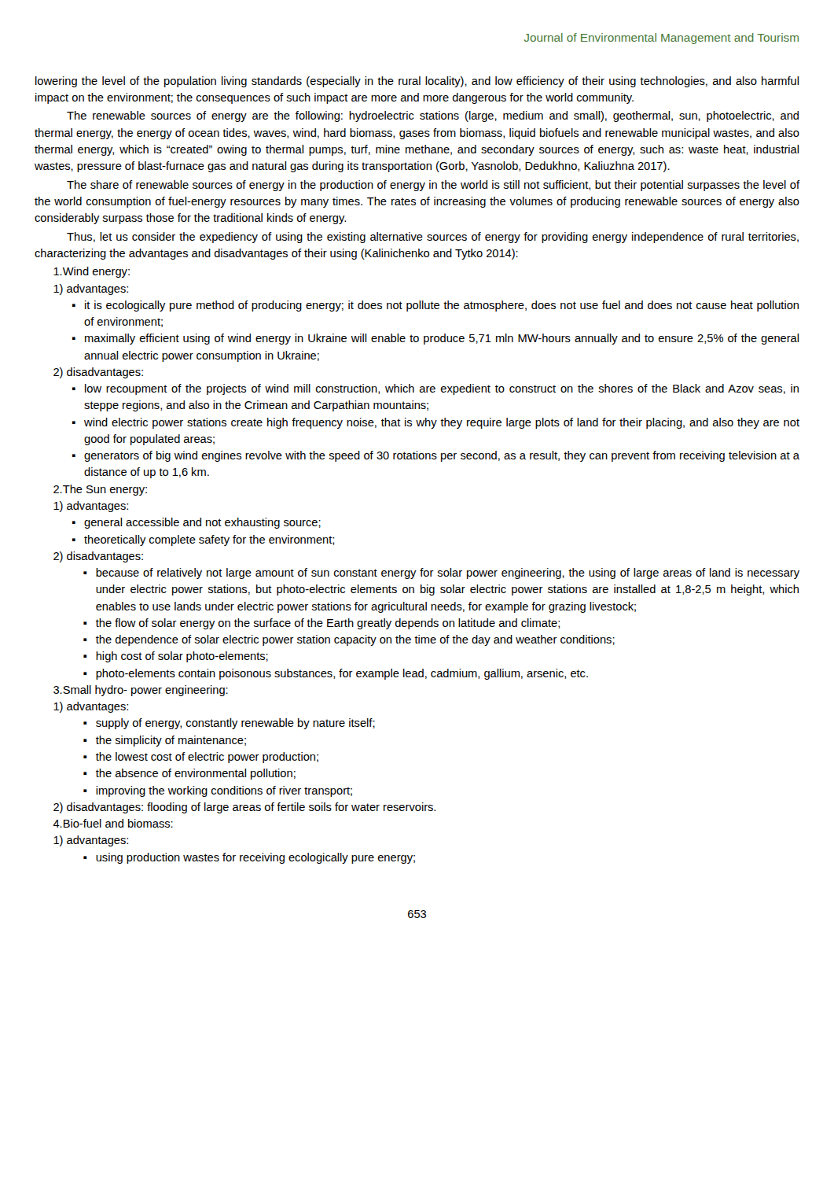Journal of Environmental Management and Tourism
lowering the level of the population living standards (especially in the rural locality), and low efficiency of their using technologies, and also harmful impact on the environment; the consequences of such impact are more and more dangerous for the world community.
The renewable sources of energy are the following: hydroelectric stations (large, medium and small), geothermal, sun, photoelectric, and thermal energy, the energy of ocean tides, waves, wind, hard biomass, gases from biomass, liquid biofuels and renewable municipal wastes, and also thermal energy, which is “created” owing to thermal pumps, turf, mine methane, and secondary sources of energy, such as: waste heat, industrial wastes, pressure of blast-furnace gas and natural gas during its transportation (Gorb, Yasnolob, Dedukhno, Kaliuzhna 2017).
The share of renewable sources of energy in the production of energy in the world is still not sufficient, but their potential surpasses the level of the world consumption of fuel-energy resources by many times. The rates of increasing the volumes of producing renewable sources of energy also considerably surpass those for the traditional kinds of energy.
Thus, let us consider the expediency of using the existing alternative sources of energy for providing energy independence of rural territories, characterizing the advantages and disadvantages of their using (Kalinichenko and Tytko 2014):
1.Wind energy:
1) advantages:
it is ecologically pure method of producing energy; it does not pollute the atmosphere, does not use fuel and does not cause heat pollution of environment;
maximally efficient using of wind energy in Ukraine will enable to produce 5,71 mln MW-hours annually and to ensure 2,5% of the general annual electric power consumption in Ukraine;
2) disadvantages:
low recoupment of the projects of wind mill construction, which are expedient to construct on the shores of the Black and Azov seas, in steppe regions, and also in the Crimean and Carpathian mountains;
wind electric power stations create high frequency noise, that is why they require large plots of land for their placing, and also they are not good for populated areas;
generators of big wind engines revolve with the speed of 30 rotations per second, as a result, they can prevent from receiving television at a distance of up to 1,6 km.
2.The Sun energy:
1) advantages:
general accessible and not exhausting source;
theoretically complete safety for the environment;
2) disadvantages:
because of relatively not large amount of sun constant energy for solar power engineering, the using of large areas of land is necessary under electric power stations, but photo-electric elements on big solar electric power stations are installed at 1,8-2,5 m height, which enables to use lands under electric power stations for agricultural needs, for example for grazing livestock;
the flow of solar energy on the surface of the Earth greatly depends on latitude and climate;
the dependence of solar electric power station capacity on the time of the day and weather conditions;
high cost of solar photo-elements;
photo-elements contain poisonous substances, for example lead, cadmium, gallium, arsenic, etc.
3.Small hydro- power engineering:
1) advantages:
supply of energy, constantly renewable by nature itself;
the simplicity of maintenance;
the lowest cost of electric power production;
the absence of environmental pollution;
improving the working conditions of river transport;
2) disadvantages: flooding of large areas of fertile soils for water reservoirs.
4.Bio-fuel and biomass:
1) advantages:
using production wastes for receiving ecologically pure energy;
653